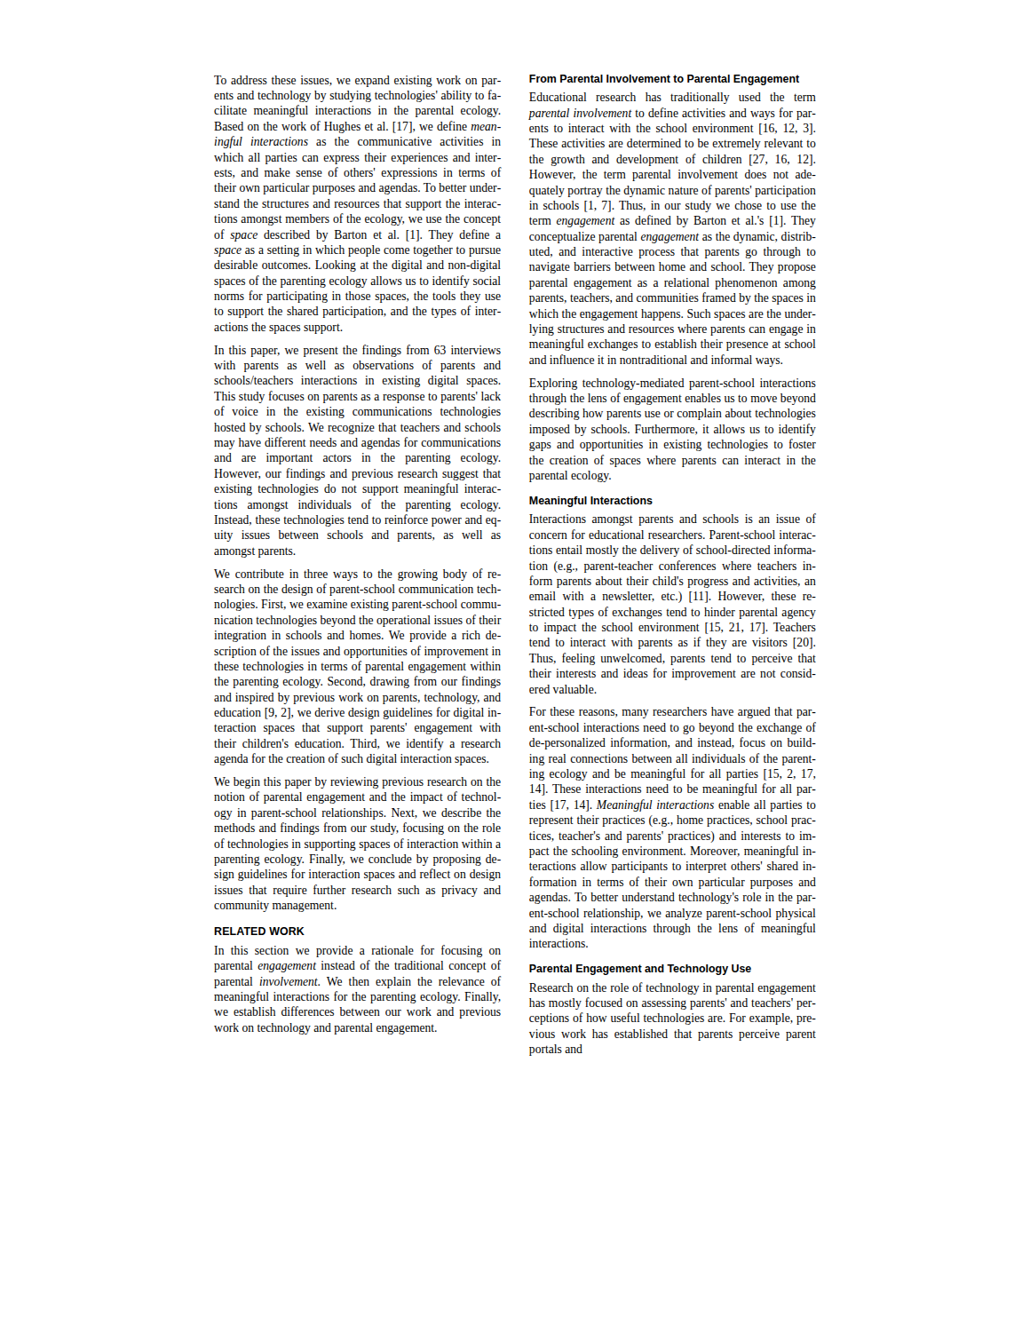To address these issues, we expand existing work on parents and technology by studying technologies' ability to facilitate meaningful interactions in the parental ecology. Based on the work of Hughes et al. [17], we define meaningful interactions as the communicative activities in which all parties can express their experiences and interests, and make sense of others' expressions in terms of their own particular purposes and agendas. To better understand the structures and resources that support the interactions amongst members of the ecology, we use the concept of space described by Barton et al. [1]. They define a space as a setting in which people come together to pursue desirable outcomes. Looking at the digital and non-digital spaces of the parenting ecology allows us to identify social norms for participating in those spaces, the tools they use to support the shared participation, and the types of interactions the spaces support.
In this paper, we present the findings from 63 interviews with parents as well as observations of parents and schools/teachers interactions in existing digital spaces. This study focuses on parents as a response to parents' lack of voice in the existing communications technologies hosted by schools. We recognize that teachers and schools may have different needs and agendas for communications and are important actors in the parenting ecology. However, our findings and previous research suggest that existing technologies do not support meaningful interactions amongst individuals of the parenting ecology. Instead, these technologies tend to reinforce power and equity issues between schools and parents, as well as amongst parents.
We contribute in three ways to the growing body of research on the design of parent-school communication technologies. First, we examine existing parent-school communication technologies beyond the operational issues of their integration in schools and homes. We provide a rich description of the issues and opportunities of improvement in these technologies in terms of parental engagement within the parenting ecology. Second, drawing from our findings and inspired by previous work on parents, technology, and education [9, 2], we derive design guidelines for digital interaction spaces that support parents' engagement with their children's education. Third, we identify a research agenda for the creation of such digital interaction spaces.
We begin this paper by reviewing previous research on the notion of parental engagement and the impact of technology in parent-school relationships. Next, we describe the methods and findings from our study, focusing on the role of technologies in supporting spaces of interaction within a parenting ecology. Finally, we conclude by proposing design guidelines for interaction spaces and reflect on design issues that require further research such as privacy and community management.
Related Work
In this section we provide a rationale for focusing on parental engagement instead of the traditional concept of parental involvement. We then explain the relevance of meaningful interactions for the parenting ecology. Finally, we establish differences between our work and previous work on technology and parental engagement.
From Parental Involvement to Parental Engagement
Educational research has traditionally used the term parental involvement to define activities and ways for parents to interact with the school environment [16, 12, 3]. These activities are determined to be extremely relevant to the growth and development of children [27, 16, 12]. However, the term parental involvement does not adequately portray the dynamic nature of parents' participation in schools [1, 7]. Thus, in our study we chose to use the term engagement as defined by Barton et al.'s [1]. They conceptualize parental engagement as the dynamic, distributed, and interactive process that parents go through to navigate barriers between home and school. They propose parental engagement as a relational phenomenon among parents, teachers, and communities framed by the spaces in which the engagement happens. Such spaces are the underlying structures and resources where parents can engage in meaningful exchanges to establish their presence at school and influence it in nontraditional and informal ways.
Exploring technology-mediated parent-school interactions through the lens of engagement enables us to move beyond describing how parents use or complain about technologies imposed by schools. Furthermore, it allows us to identify gaps and opportunities in existing technologies to foster the creation of spaces where parents can interact in the parental ecology.
Meaningful Interactions
Interactions amongst parents and schools is an issue of concern for educational researchers. Parent-school interactions entail mostly the delivery of school-directed information (e.g., parent-teacher conferences where teachers inform parents about their child's progress and activities, an email with a newsletter, etc.) [11]. However, these restricted types of exchanges tend to hinder parental agency to impact the school environment [15, 21, 17]. Teachers tend to interact with parents as if they are visitors [20]. Thus, feeling unwelcomed, parents tend to perceive that their interests and ideas for improvement are not considered valuable.
For these reasons, many researchers have argued that parent-school interactions need to go beyond the exchange of de-personalized information, and instead, focus on building real connections between all individuals of the parenting ecology and be meaningful for all parties [15, 2, 17, 14]. These interactions need to be meaningful for all parties [17, 14]. Meaningful interactions enable all parties to represent their practices (e.g., home practices, school practices, teacher's and parents' practices) and interests to impact the schooling environment. Moreover, meaningful interactions allow participants to interpret others' shared information in terms of their own particular purposes and agendas. To better understand technology's role in the parent-school relationship, we analyze parent-school physical and digital interactions through the lens of meaningful interactions.
Parental Engagement and Technology Use
Research on the role of technology in parental engagement has mostly focused on assessing parents' and teachers' perceptions of how useful technologies are. For example, previous work has established that parents perceive parent portals and